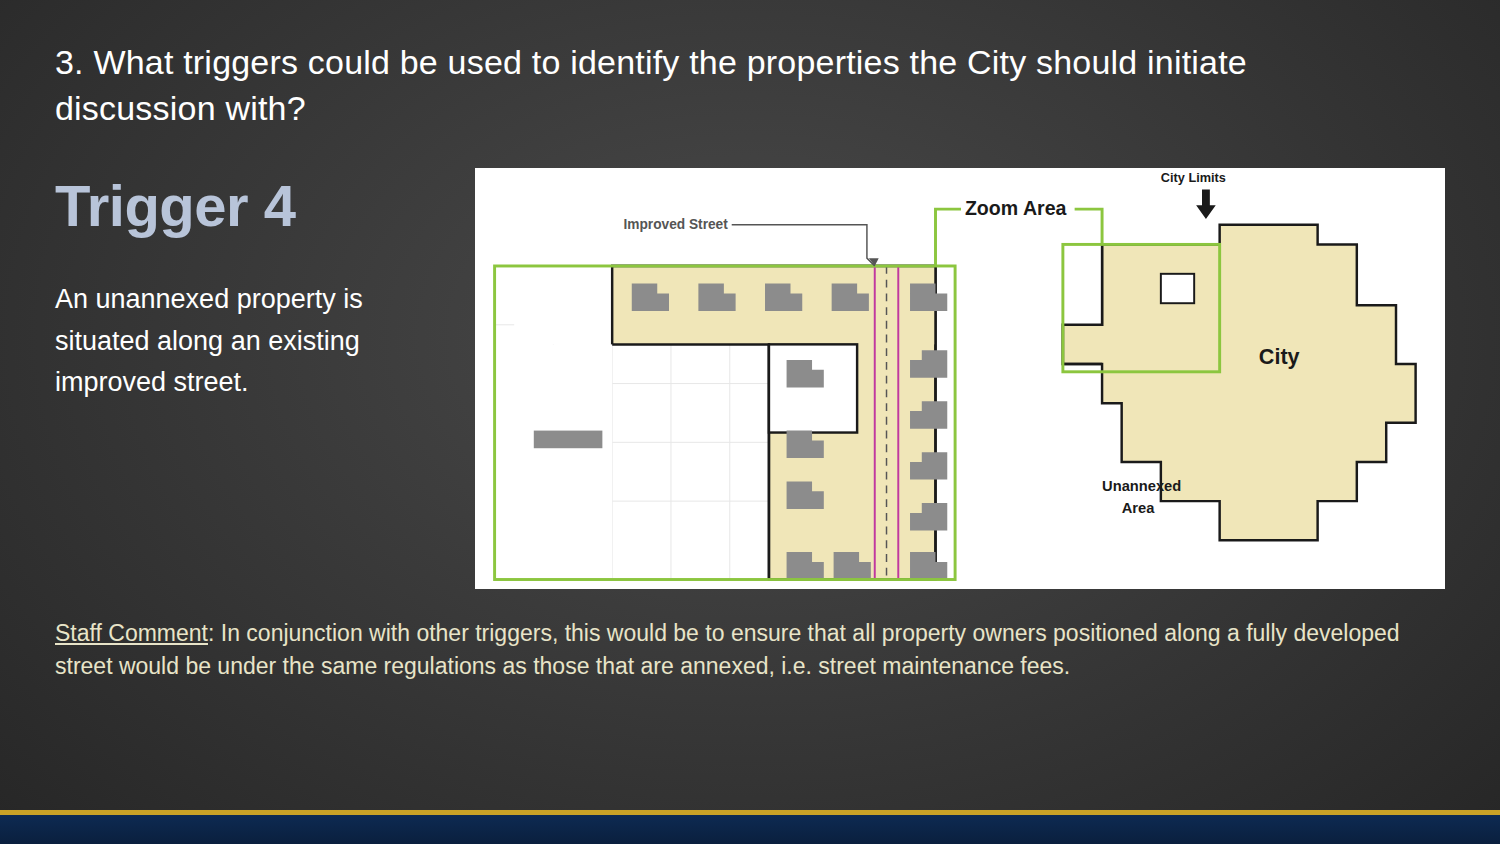3. What triggers could be used to identify the properties the City should initiate discussion with?
Trigger 4
An unannexed property is situated along an existing improved street.
Improved Street Zoom Area City Limits City Unannexed Area
Staff Comment: In conjunction with other triggers, this would be to ensure that all property owners positioned along a fully developed street would be under the same regulations as those that are annexed, i.e. street maintenance fees.